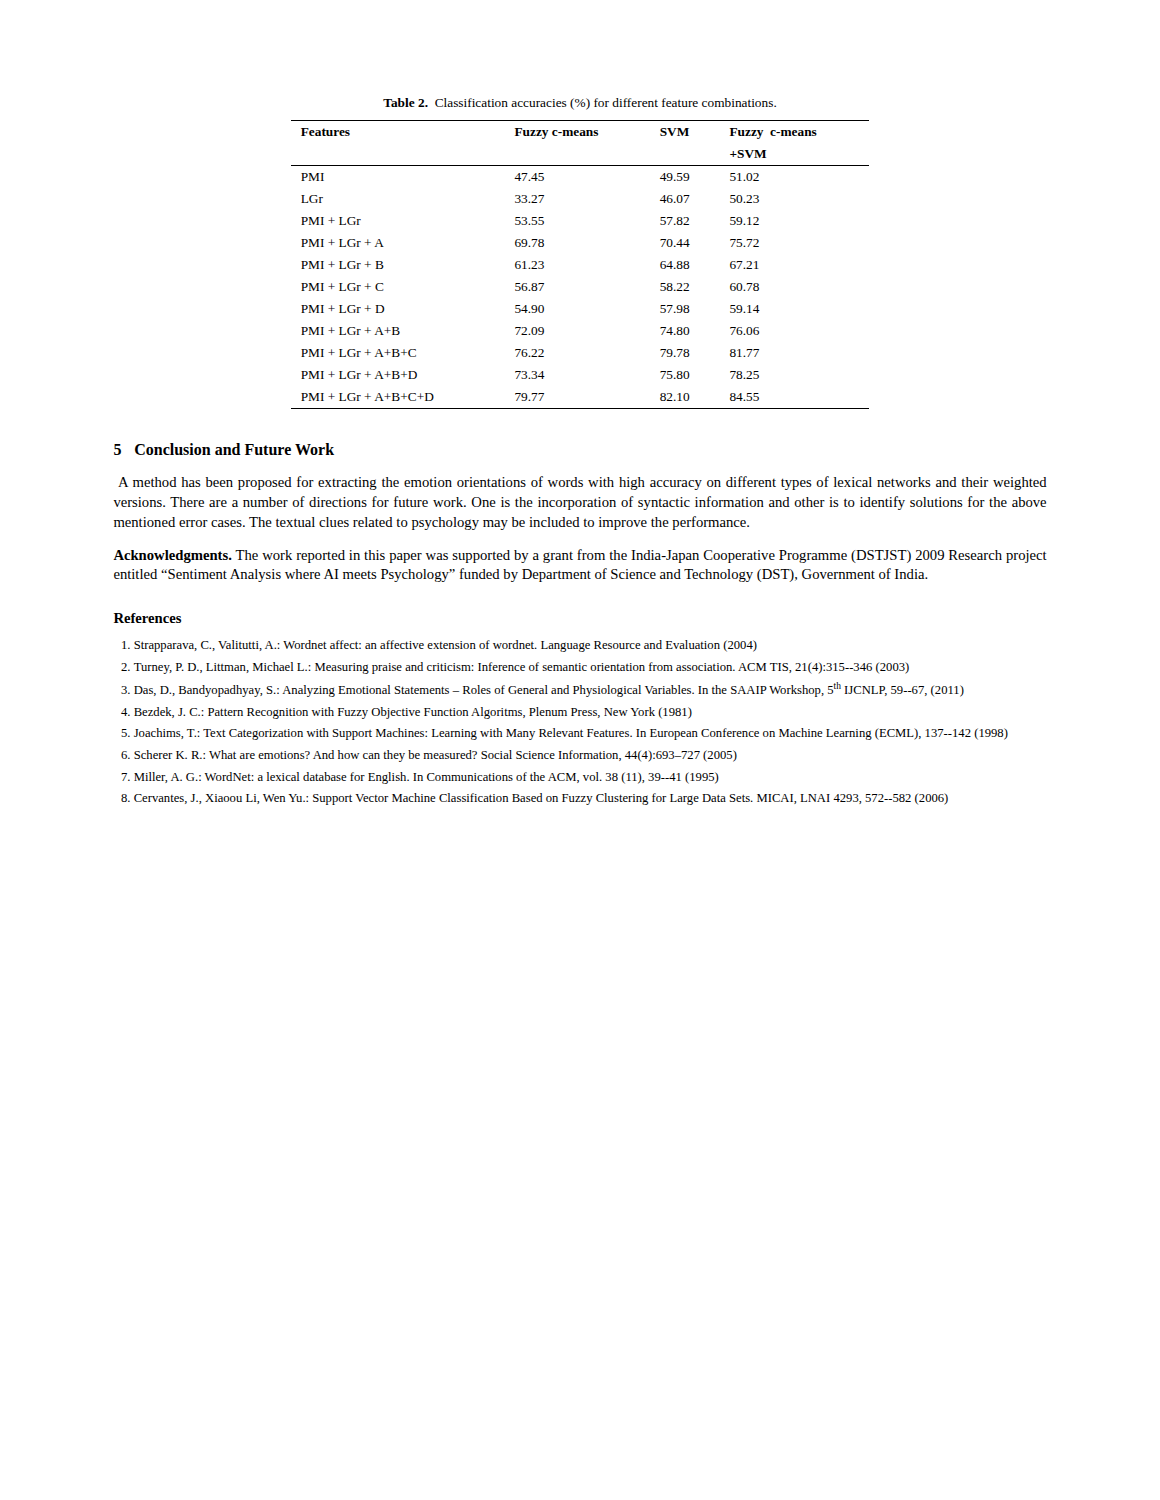Table 2. Classification accuracies (%) for different feature combinations.
| Features | Fuzzy c-means | SVM | Fuzzy c-means |
| --- | --- | --- | --- |
| | | | +SVM |
| PMI | 47.45 | 49.59 | 51.02 |
| LGr | 33.27 | 46.07 | 50.23 |
| PMI + LGr | 53.55 | 57.82 | 59.12 |
| PMI + LGr + A | 69.78 | 70.44 | 75.72 |
| PMI + LGr + B | 61.23 | 64.88 | 67.21 |
| PMI + LGr + C | 56.87 | 58.22 | 60.78 |
| PMI + LGr + D | 54.90 | 57.98 | 59.14 |
| PMI + LGr + A+B | 72.09 | 74.80 | 76.06 |
| PMI + LGr + A+B+C | 76.22 | 79.78 | 81.77 |
| PMI + LGr + A+B+D | 73.34 | 75.80 | 78.25 |
| PMI + LGr + A+B+C+D | 79.77 | 82.10 | 84.55 |
5 Conclusion and Future Work
A method has been proposed for extracting the emotion orientations of words with high accuracy on different types of lexical networks and their weighted versions. There are a number of directions for future work. One is the incorporation of syntactic information and other is to identify solutions for the above mentioned error cases. The textual clues related to psychology may be included to improve the performance.
Acknowledgments. The work reported in this paper was supported by a grant from the India-Japan Cooperative Programme (DSTJST) 2009 Research project entitled “Sentiment Analysis where AI meets Psychology” funded by Department of Science and Technology (DST), Government of India.
References
Strapparava, C., Valitutti, A.: Wordnet affect: an affective extension of wordnet. Language Resource and Evaluation (2004)
Turney, P. D., Littman, Michael L.: Measuring praise and criticism: Inference of semantic orientation from association. ACM TIS, 21(4):315--346 (2003)
Das, D., Bandyopadhyay, S.: Analyzing Emotional Statements – Roles of General and Physiological Variables. In the SAAIP Workshop, 5th IJCNLP, 59--67, (2011)
Bezdek, J. C.: Pattern Recognition with Fuzzy Objective Function Algoritms, Plenum Press, New York (1981)
Joachims, T.: Text Categorization with Support Machines: Learning with Many Relevant Features. In European Conference on Machine Learning (ECML), 137--142 (1998)
Scherer K. R.: What are emotions? And how can they be measured? Social Science Information, 44(4):693–727 (2005)
Miller, A. G.: WordNet: a lexical database for English. In Communications of the ACM, vol. 38 (11), 39--41 (1995)
Cervantes, J., Xiaoou Li, Wen Yu.: Support Vector Machine Classification Based on Fuzzy Clustering for Large Data Sets. MICAI, LNAI 4293, 572--582 (2006)